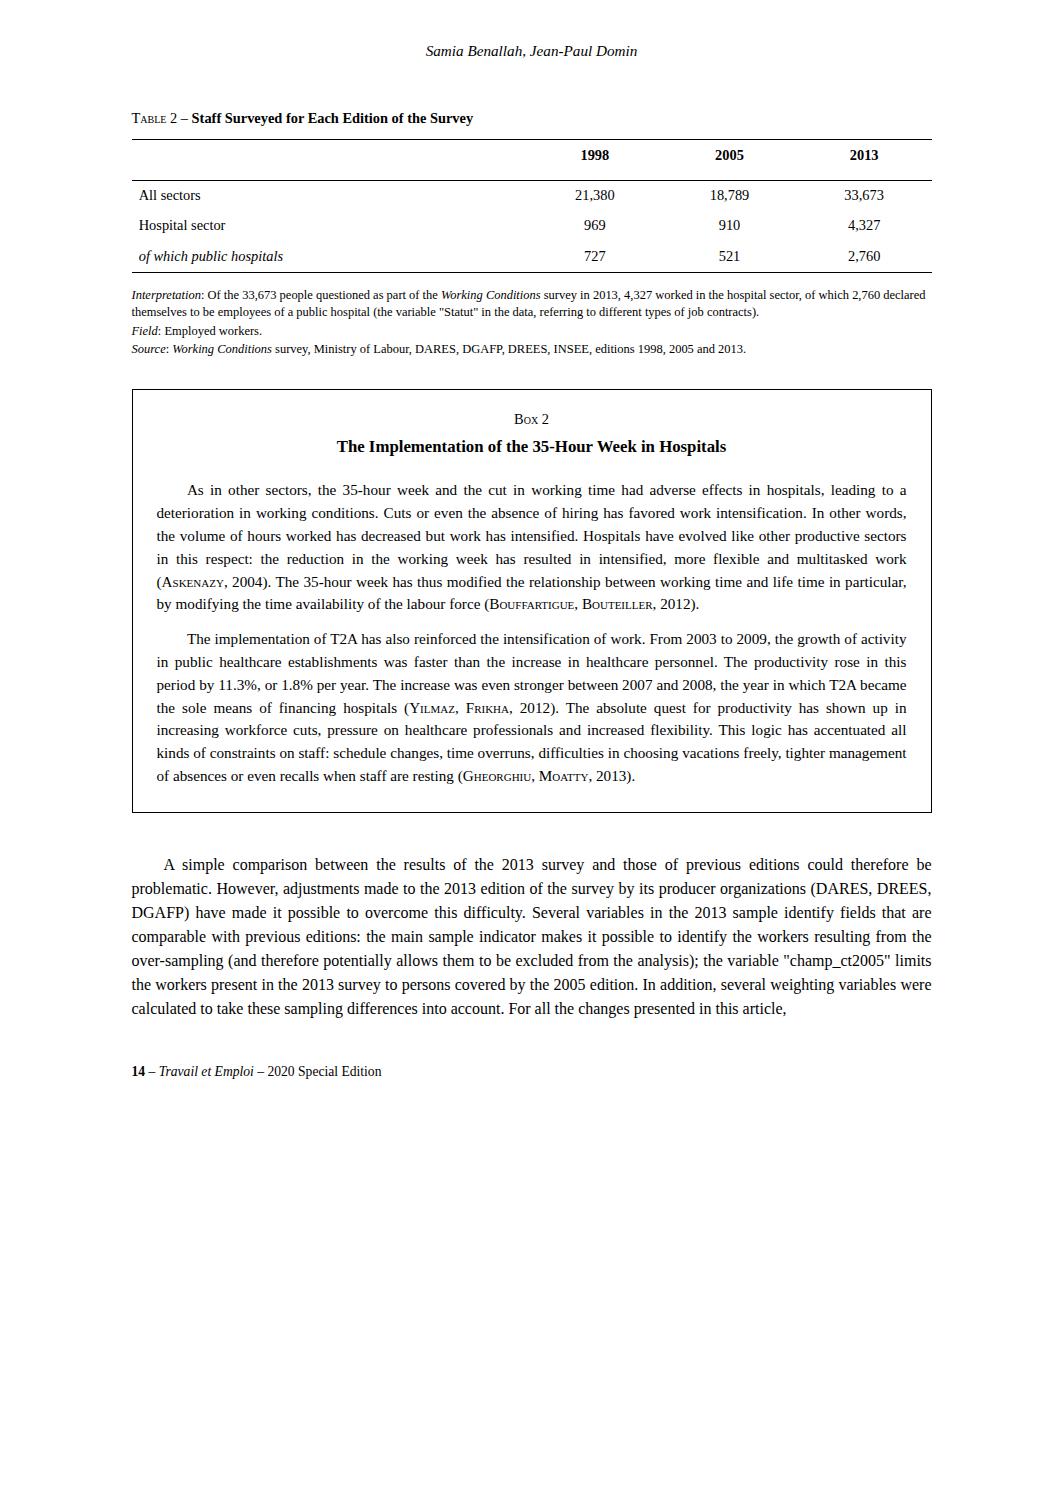Samia Benallah, Jean-Paul Domin
Table 2 – Staff Surveyed for Each Edition of the Survey
| | 1998 | 2005 | 2013 |
| --- | --- | --- | --- |
| All sectors | 21,380 | 18,789 | 33,673 |
| Hospital sector | 969 | 910 | 4,327 |
| of which public hospitals | 727 | 521 | 2,760 |
Interpretation: Of the 33,673 people questioned as part of the Working Conditions survey in 2013, 4,327 worked in the hospital sector, of which 2,760 declared themselves to be employees of a public hospital (the variable "Statut" in the data, referring to different types of job contracts).
Field: Employed workers.
Source: Working Conditions survey, Ministry of Labour, DARES, DGAFP, DREES, INSEE, editions 1998, 2005 and 2013.
Box 2
The Implementation of the 35-Hour Week in Hospitals
As in other sectors, the 35-hour week and the cut in working time had adverse effects in hospitals, leading to a deterioration in working conditions. Cuts or even the absence of hiring has favored work intensification. In other words, the volume of hours worked has decreased but work has intensified. Hospitals have evolved like other productive sectors in this respect: the reduction in the working week has resulted in intensified, more flexible and multitasked work (Askenazy, 2004). The 35-hour week has thus modified the relationship between working time and life time in particular, by modifying the time availability of the labour force (Bouffartigue, Bouteiller, 2012).
The implementation of T2A has also reinforced the intensification of work. From 2003 to 2009, the growth of activity in public healthcare establishments was faster than the increase in healthcare personnel. The productivity rose in this period by 11.3%, or 1.8% per year. The increase was even stronger between 2007 and 2008, the year in which T2A became the sole means of financing hospitals (Yilmaz, Frikha, 2012). The absolute quest for productivity has shown up in increasing workforce cuts, pressure on healthcare professionals and increased flexibility. This logic has accentuated all kinds of constraints on staff: schedule changes, time overruns, difficulties in choosing vacations freely, tighter management of absences or even recalls when staff are resting (Gheorghiu, Moatty, 2013).
A simple comparison between the results of the 2013 survey and those of previous editions could therefore be problematic. However, adjustments made to the 2013 edition of the survey by its producer organizations (DARES, DREES, DGAFP) have made it possible to overcome this difficulty. Several variables in the 2013 sample identify fields that are comparable with previous editions: the main sample indicator makes it possible to identify the workers resulting from the over-sampling (and therefore potentially allows them to be excluded from the analysis); the variable "champ_ct2005" limits the workers present in the 2013 survey to persons covered by the 2005 edition. In addition, several weighting variables were calculated to take these sampling differences into account. For all the changes presented in this article,
14 – Travail et Emploi – 2020 Special Edition